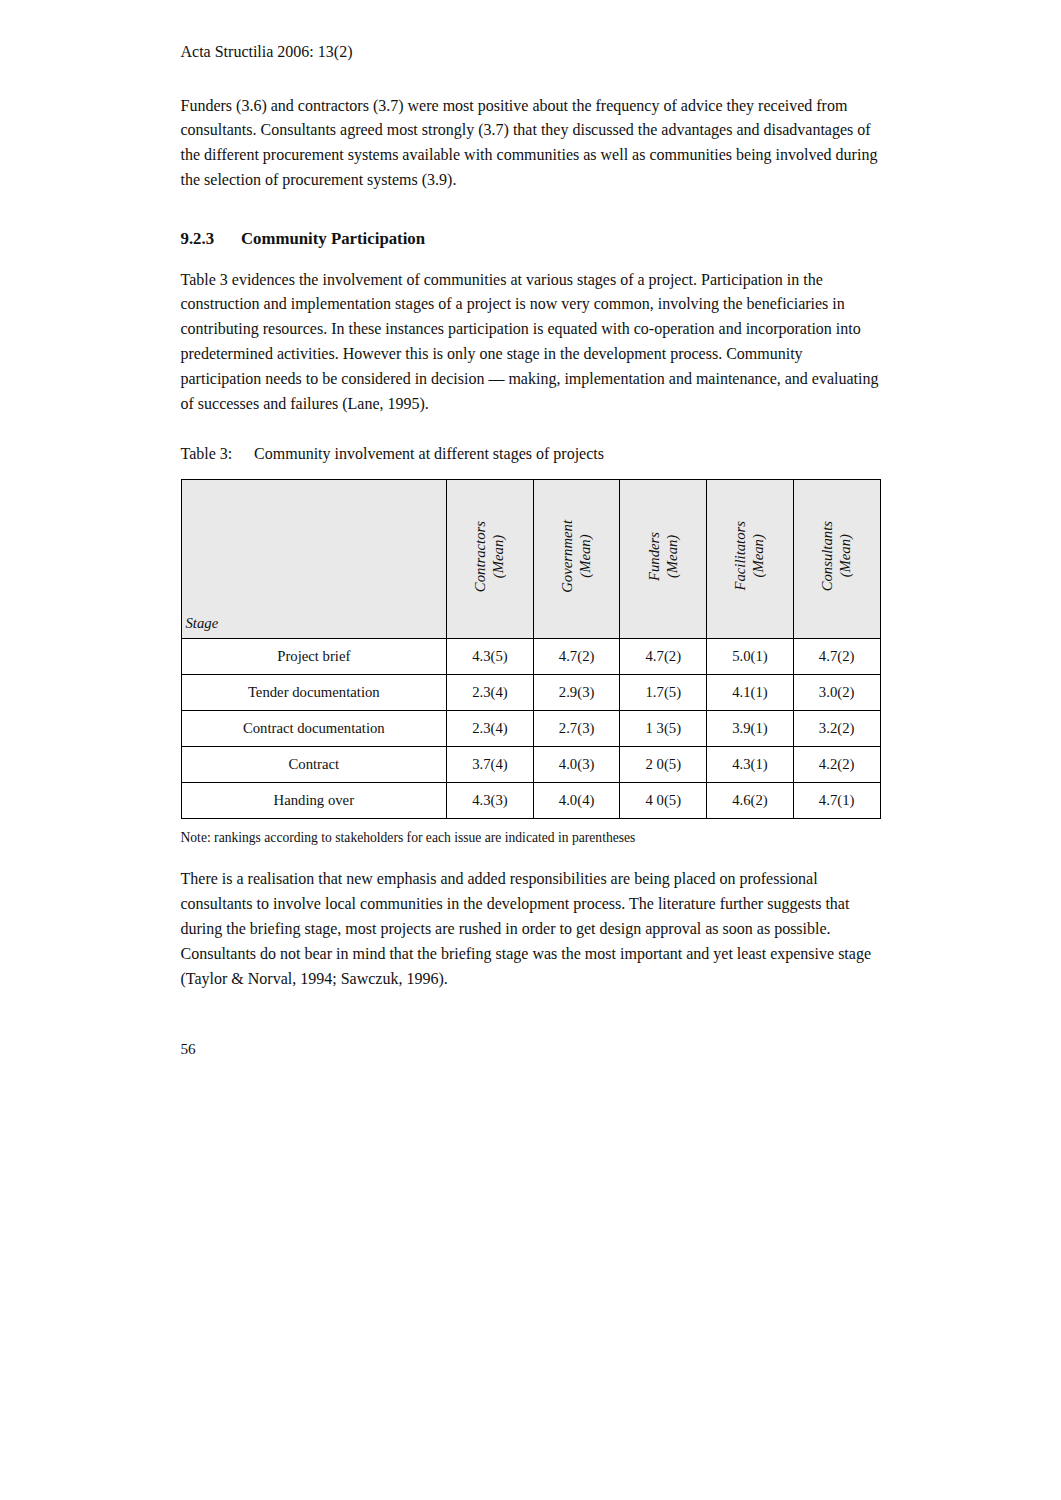Acta Structilia 2006: 13(2)
Funders (3.6) and contractors (3.7) were most positive about the frequency of advice they received from consultants. Consultants agreed most strongly (3.7) that they discussed the advantages and disadvantages of the different procurement systems available with communities as well as communities being involved during the selection of procurement systems (3.9).
9.2.3 Community Participation
Table 3 evidences the involvement of communities at various stages of a project. Participation in the construction and implementation stages of a project is now very common, involving the beneficiaries in contributing resources. In these instances participation is equated with co-operation and incorporation into predetermined activities. However this is only one stage in the development process. Community participation needs to be considered in decision — making, implementation and maintenance, and evaluating of successes and failures (Lane, 1995).
Table 3: Community involvement at different stages of projects
| Stage | Contractors (Mean) | Government (Mean) | Funders (Mean) | Facilitators (Mean) | Consultants (Mean) |
| --- | --- | --- | --- | --- | --- |
| Project brief | 4.3(5) | 4.7(2) | 4.7(2) | 5.0(1) | 4.7(2) |
| Tender documentation | 2.3(4) | 2.9(3) | 1.7(5) | 4.1(1) | 3.0(2) |
| Contract documentation | 2.3(4) | 2.7(3) | 1 3(5) | 3.9(1) | 3.2(2) |
| Contract | 3.7(4) | 4.0(3) | 2 0(5) | 4.3(1) | 4.2(2) |
| Handing over | 4.3(3) | 4.0(4) | 4 0(5) | 4.6(2) | 4.7(1) |
Note: rankings according to stakeholders for each issue are indicated in parentheses
There is a realisation that new emphasis and added responsibilities are being placed on professional consultants to involve local communities in the development process. The literature further suggests that during the briefing stage, most projects are rushed in order to get design approval as soon as possible. Consultants do not bear in mind that the briefing stage was the most important and yet least expensive stage (Taylor & Norval, 1994; Sawczuk, 1996).
56